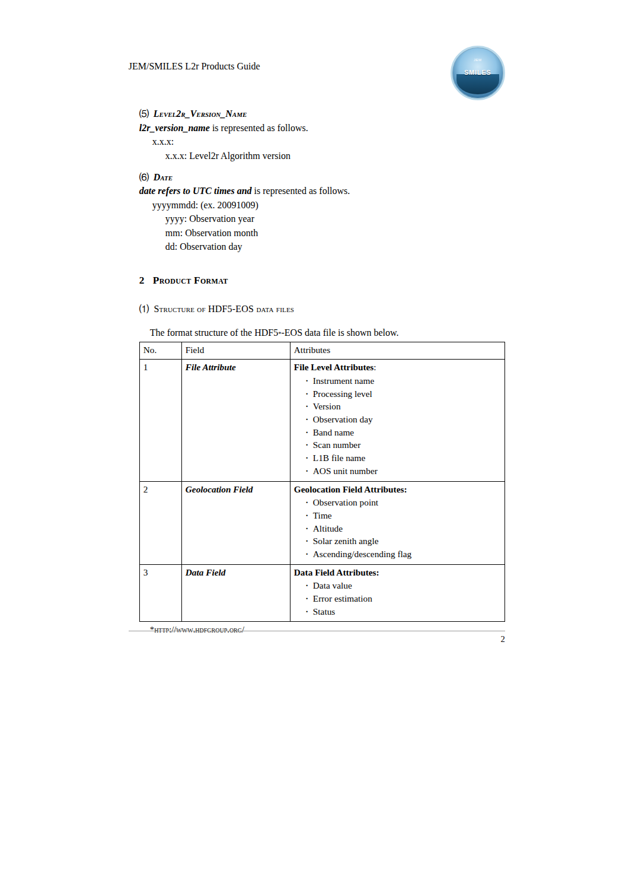JEM/SMILES L2r Products Guide
JEM
SMILES
⑸ Level2r_Version_Name
l2r_version_name is represented as follows.
x.x.x:
x.x.x: Level2r Algorithm version
⑹ Date
date refers to UTC times and is represented as follows.
yyyymmdd: (ex. 20091009)
yyyy: Observation year
mm: Observation month
dd: Observation day
2 Product Format
⑴ Structure of HDF5-EOS data files
The format structure of the HDF5*-EOS data file is shown below.
| No. | Field | Attributes |
| 1 | File Attribute | File Level Attributes : Instrument name Processing level Version Observation day Band name Scan number L1B file name AOS unit number |
| 2 | Geolocation Field | Geolocation Field Attributes: Observation point Time Altitude Solar zenith angle Ascending/descending flag |
| 3 | Data Field | Data Field Attributes: Data value Error estimation Status |
*http://www.hdfgroup.org/
2